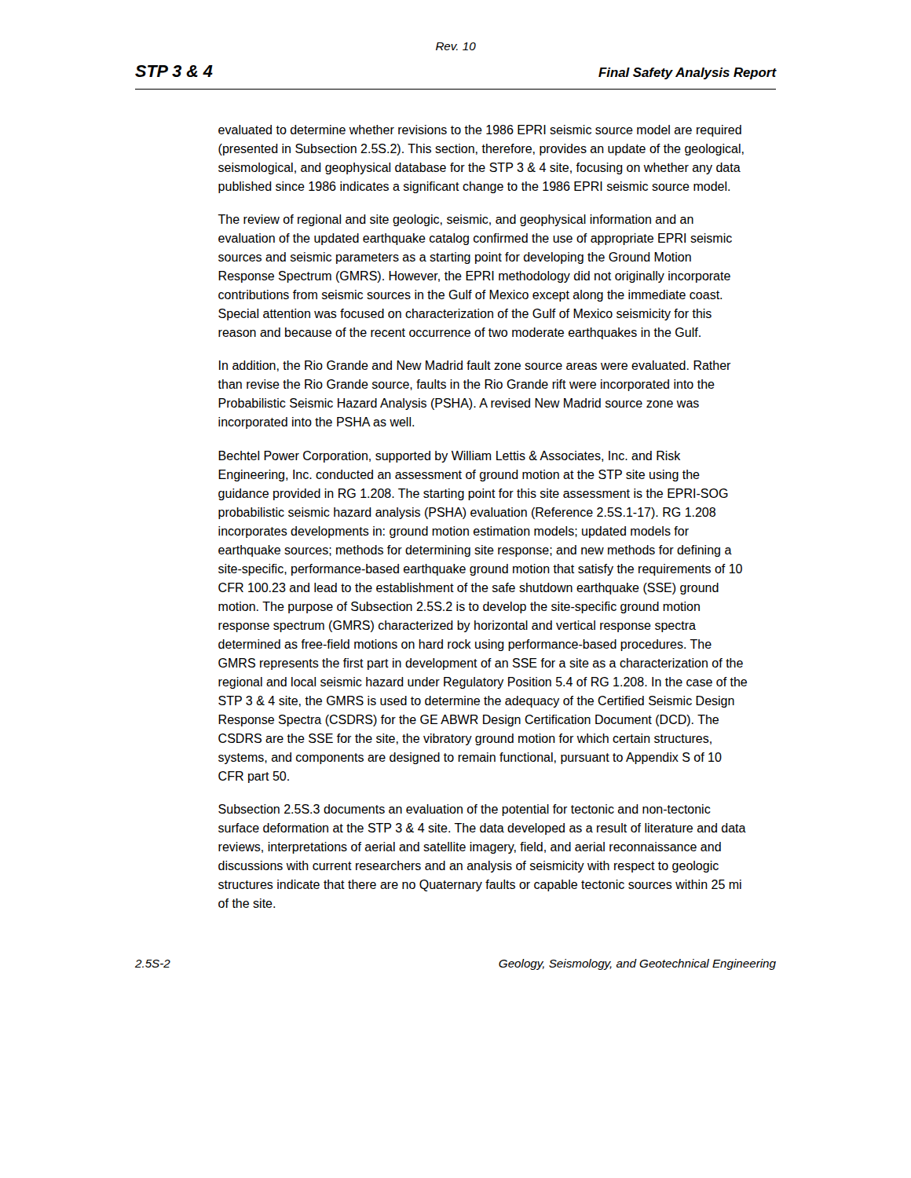Rev. 10
STP 3 & 4
Final Safety Analysis Report
evaluated to determine whether revisions to the 1986 EPRI seismic source model are required (presented in Subsection 2.5S.2). This section, therefore, provides an update of the geological, seismological, and geophysical database for the STP 3 & 4 site, focusing on whether any data published since 1986 indicates a significant change to the 1986 EPRI seismic source model.
The review of regional and site geologic, seismic, and geophysical information and an evaluation of the updated earthquake catalog confirmed the use of appropriate EPRI seismic sources and seismic parameters as a starting point for developing the Ground Motion Response Spectrum (GMRS). However, the EPRI methodology did not originally incorporate contributions from seismic sources in the Gulf of Mexico except along the immediate coast. Special attention was focused on characterization of the Gulf of Mexico seismicity for this reason and because of the recent occurrence of two moderate earthquakes in the Gulf.
In addition, the Rio Grande and New Madrid fault zone source areas were evaluated. Rather than revise the Rio Grande source, faults in the Rio Grande rift were incorporated into the Probabilistic Seismic Hazard Analysis (PSHA). A revised New Madrid source zone was incorporated into the PSHA as well.
Bechtel Power Corporation, supported by William Lettis & Associates, Inc. and Risk Engineering, Inc. conducted an assessment of ground motion at the STP site using the guidance provided in RG 1.208. The starting point for this site assessment is the EPRI-SOG probabilistic seismic hazard analysis (PSHA) evaluation (Reference 2.5S.1-17). RG 1.208 incorporates developments in: ground motion estimation models; updated models for earthquake sources; methods for determining site response; and new methods for defining a site-specific, performance-based earthquake ground motion that satisfy the requirements of 10 CFR 100.23 and lead to the establishment of the safe shutdown earthquake (SSE) ground motion. The purpose of Subsection 2.5S.2 is to develop the site-specific ground motion response spectrum (GMRS) characterized by horizontal and vertical response spectra determined as free-field motions on hard rock using performance-based procedures. The GMRS represents the first part in development of an SSE for a site as a characterization of the regional and local seismic hazard under Regulatory Position 5.4 of RG 1.208. In the case of the STP 3 & 4 site, the GMRS is used to determine the adequacy of the Certified Seismic Design Response Spectra (CSDRS) for the GE ABWR Design Certification Document (DCD). The CSDRS are the SSE for the site, the vibratory ground motion for which certain structures, systems, and components are designed to remain functional, pursuant to Appendix S of 10 CFR part 50.
Subsection 2.5S.3 documents an evaluation of the potential for tectonic and non-tectonic surface deformation at the STP 3 & 4 site. The data developed as a result of literature and data reviews, interpretations of aerial and satellite imagery, field, and aerial reconnaissance and discussions with current researchers and an analysis of seismicity with respect to geologic structures indicate that there are no Quaternary faults or capable tectonic sources within 25 mi of the site.
2.5S-2
Geology, Seismology, and Geotechnical Engineering